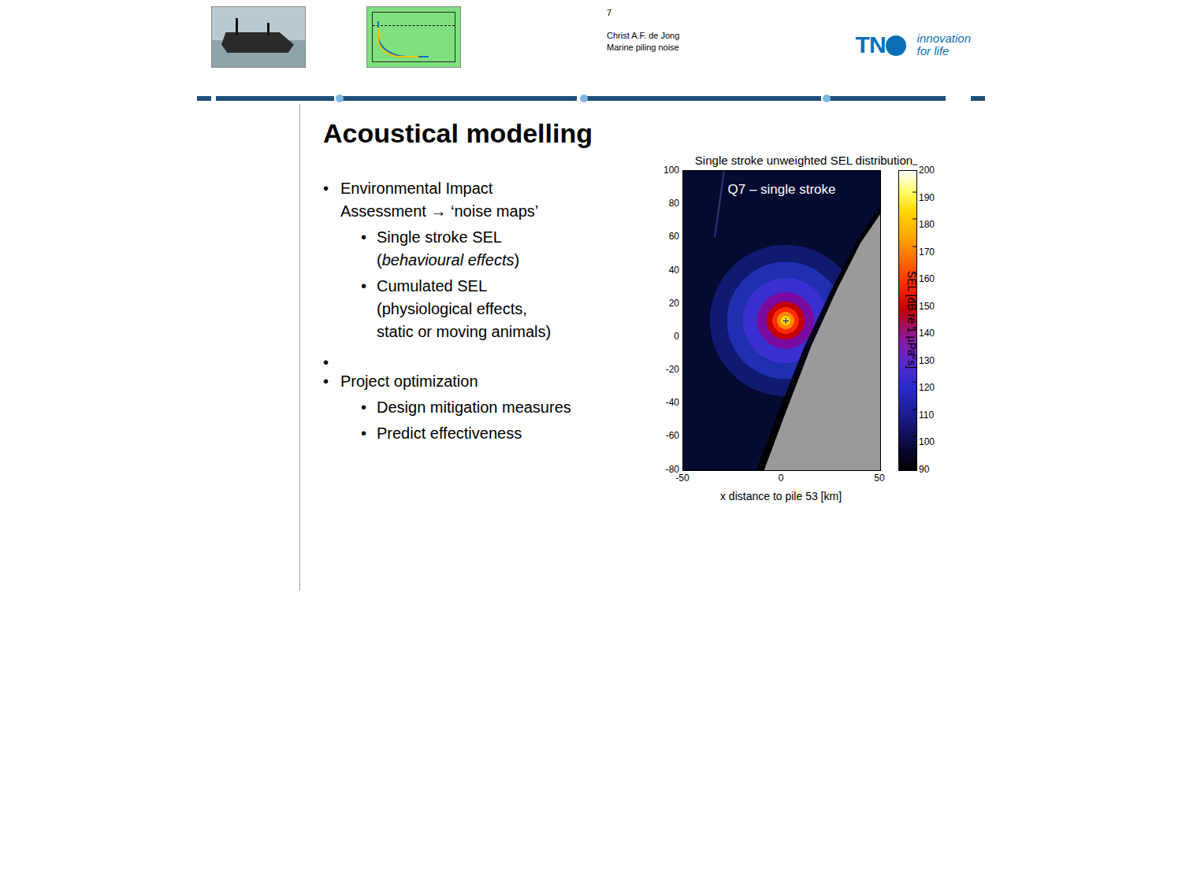7
Christ A.F. de Jong
Marine piling noise
TN
innovation
for life
Acoustical modelling
Environmental Impact Assessment → ‘noise maps’
Single stroke SEL
(behavioural effects)
Cumulated SEL
(physiological effects,
static or moving animals)
Project optimization
Design mitigation measures
Predict effectiveness
Single stroke unweighted SEL distribution
y distance to pile 53 [km]
100 80 60 40 20 0 -20 -40 -60 -80
Q7 – single stroke
+
-50 0 50
x distance to pile 53 [km]
200 190 180 170 160 150 140 130 120 110 100 90
SEL [dB re 1 µPa2s]